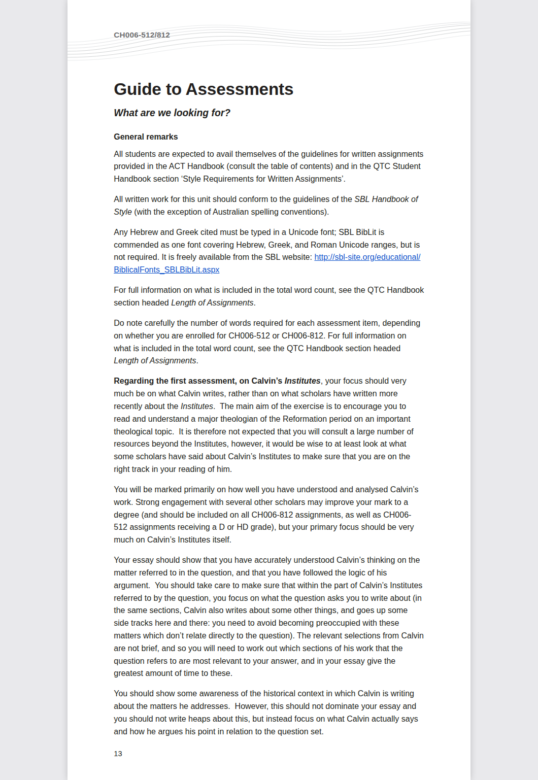CH006-512/812
Guide to Assessments
What are we looking for?
General remarks
All students are expected to avail themselves of the guidelines for written assignments provided in the ACT Handbook (consult the table of contents) and in the QTC Student Handbook section ‘Style Requirements for Written Assignments’.
All written work for this unit should conform to the guidelines of the SBL Handbook of Style (with the exception of Australian spelling conventions).
Any Hebrew and Greek cited must be typed in a Unicode font; SBL BibLit is commended as one font covering Hebrew, Greek, and Roman Unicode ranges, but is not required. It is freely available from the SBL website: http://sbl-site.org/educational/BiblicalFonts_SBLBibLit.aspx
For full information on what is included in the total word count, see the QTC Handbook section headed Length of Assignments.
Do note carefully the number of words required for each assessment item, depending on whether you are enrolled for CH006-512 or CH006-812. For full information on what is included in the total word count, see the QTC Handbook section headed Length of Assignments.
Regarding the first assessment, on Calvin’s Institutes, your focus should very much be on what Calvin writes, rather than on what scholars have written more recently about the Institutes. The main aim of the exercise is to encourage you to read and understand a major theologian of the Reformation period on an important theological topic. It is therefore not expected that you will consult a large number of resources beyond the Institutes, however, it would be wise to at least look at what some scholars have said about Calvin’s Institutes to make sure that you are on the right track in your reading of him.
You will be marked primarily on how well you have understood and analysed Calvin’s work. Strong engagement with several other scholars may improve your mark to a degree (and should be included on all CH006-812 assignments, as well as CH006-512 assignments receiving a D or HD grade), but your primary focus should be very much on Calvin’s Institutes itself.
Your essay should show that you have accurately understood Calvin’s thinking on the matter referred to in the question, and that you have followed the logic of his argument. You should take care to make sure that within the part of Calvin’s Institutes referred to by the question, you focus on what the question asks you to write about (in the same sections, Calvin also writes about some other things, and goes up some side tracks here and there: you need to avoid becoming preoccupied with these matters which don’t relate directly to the question). The relevant selections from Calvin are not brief, and so you will need to work out which sections of his work that the question refers to are most relevant to your answer, and in your essay give the greatest amount of time to these.
You should show some awareness of the historical context in which Calvin is writing about the matters he addresses. However, this should not dominate your essay and you should not write heaps about this, but instead focus on what Calvin actually says and how he argues his point in relation to the question set.
13